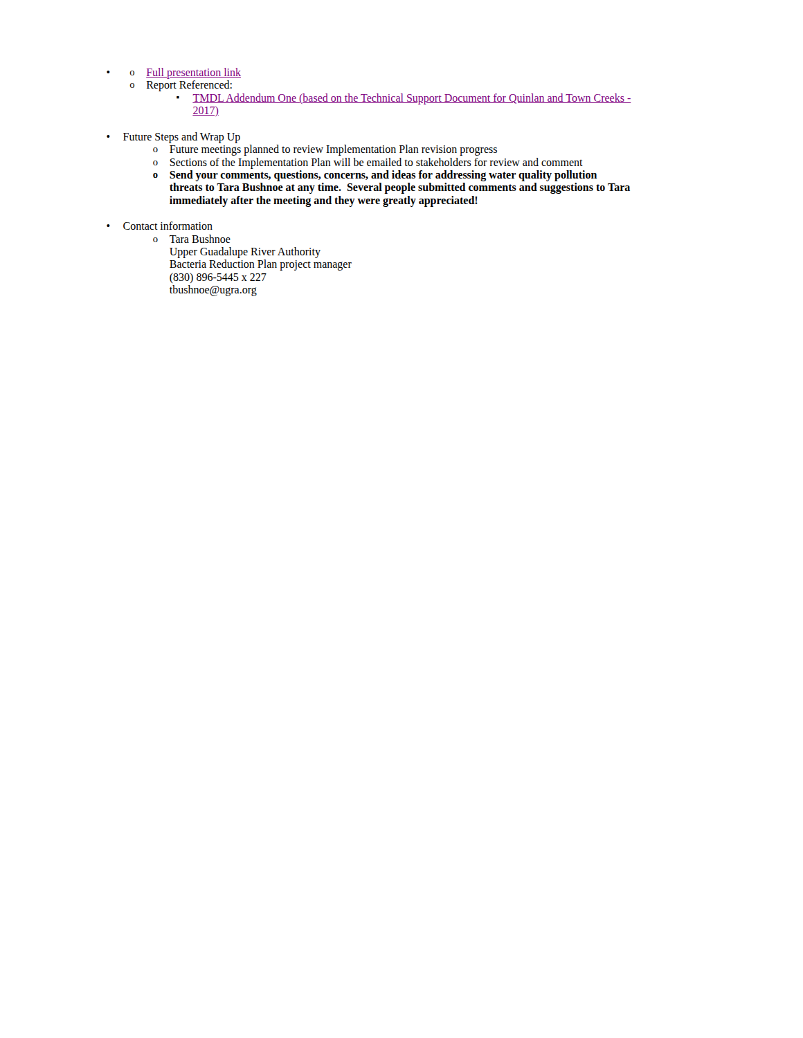Full presentation link
Report Referenced:
TMDL Addendum One (based on the Technical Support Document for Quinlan and Town Creeks - 2017)
Future Steps and Wrap Up
Future meetings planned to review Implementation Plan revision progress
Sections of the Implementation Plan will be emailed to stakeholders for review and comment
Send your comments, questions, concerns, and ideas for addressing water quality pollution threats to Tara Bushnoe at any time. Several people submitted comments and suggestions to Tara immediately after the meeting and they were greatly appreciated!
Contact information
Tara Bushnoe
Upper Guadalupe River Authority
Bacteria Reduction Plan project manager
(830) 896-5445 x 227
tbushnoe@ugra.org